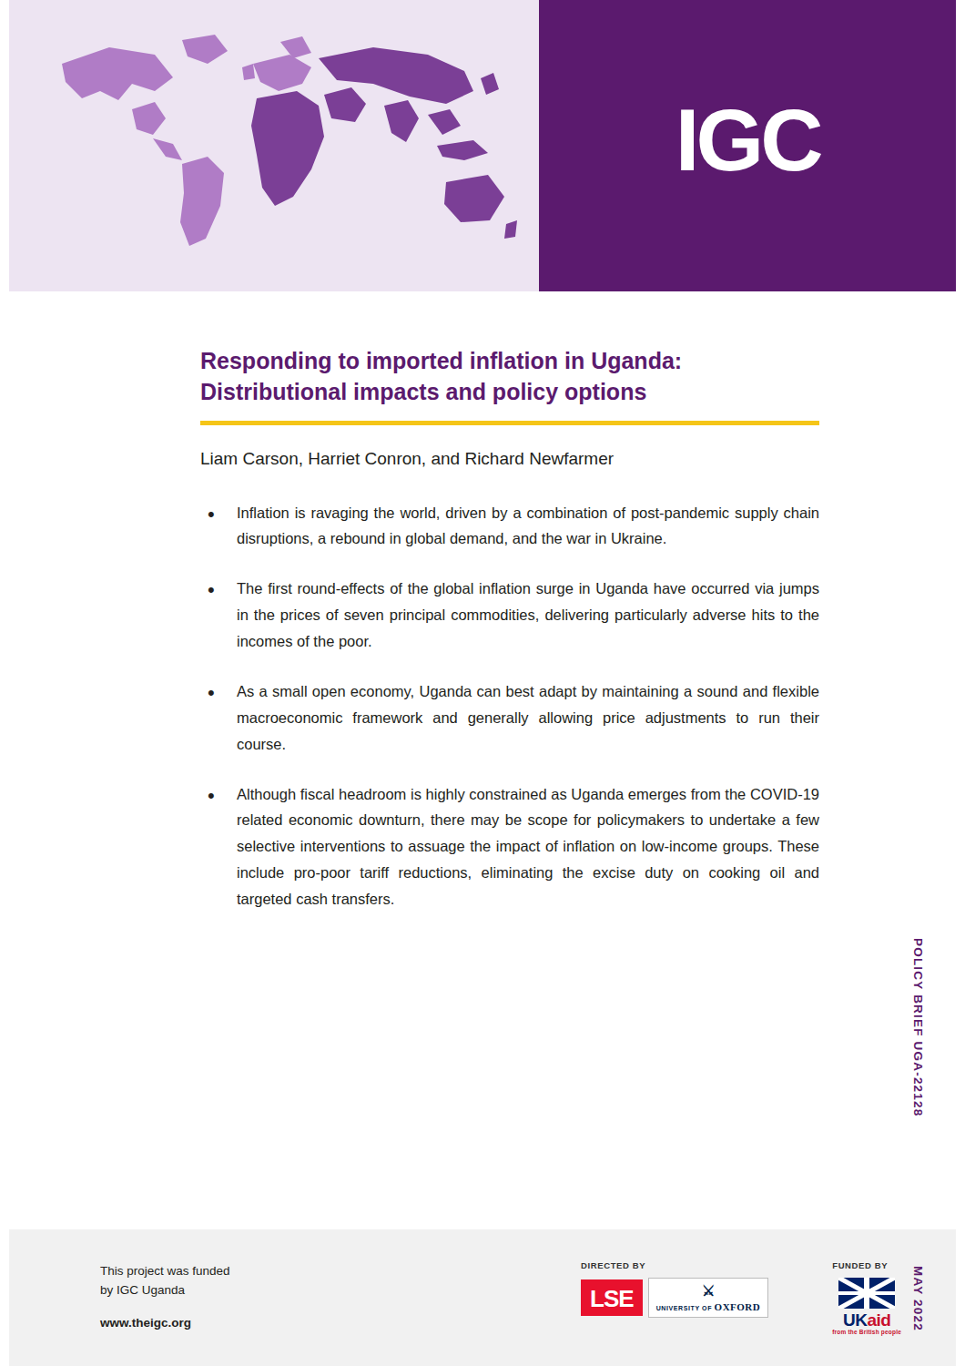IGC
Responding to imported inflation in Uganda:
Distributional impacts and policy options
Liam Carson, Harriet Conron, and Richard Newfarmer
Inflation is ravaging the world, driven by a combination of post-pandemic supply chain disruptions, a rebound in global demand, and the war in Ukraine.
The first round-effects of the global inflation surge in Uganda have occurred via jumps in the prices of seven principal commodities, delivering particularly adverse hits to the incomes of the poor.
As a small open economy, Uganda can best adapt by maintaining a sound and flexible macroeconomic framework and generally allowing price adjustments to run their course.
Although fiscal headroom is highly constrained as Uganda emerges from the COVID-19 related economic downturn, there may be scope for policymakers to undertake a few selective interventions to assuage the impact of inflation on low-income groups. These include pro-poor tariff reductions, eliminating the excise duty on cooking oil and targeted cash transfers.
POLICY BRIEF UGA-22128 MAY 2022
This project was funded
by IGC Uganda www.theigc.org
DIRECTED BY
LSE
⚔ UNIVERSITY OF OXFORD
FUNDED BY
UKaid
from the British people